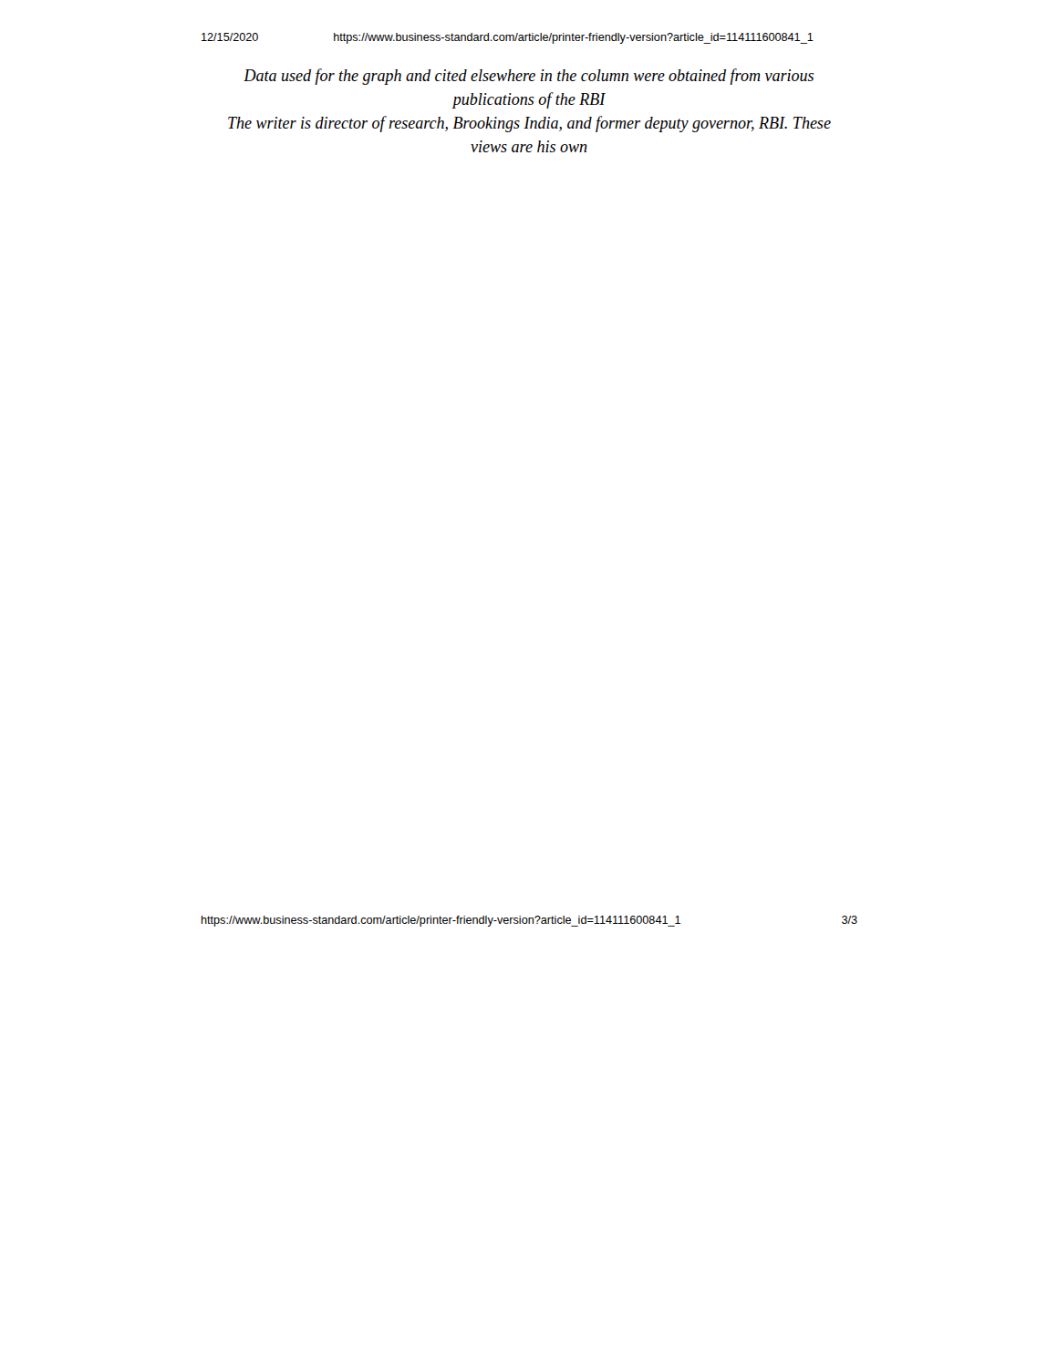12/15/2020 https://www.business-standard.com/article/printer-friendly-version?article_id=114111600841_1
Data used for the graph and cited elsewhere in the column were obtained from various publications of the RBI
The writer is director of research, Brookings India, and former deputy governor, RBI. These views are his own
https://www.business-standard.com/article/printer-friendly-version?article_id=114111600841_1 3/3